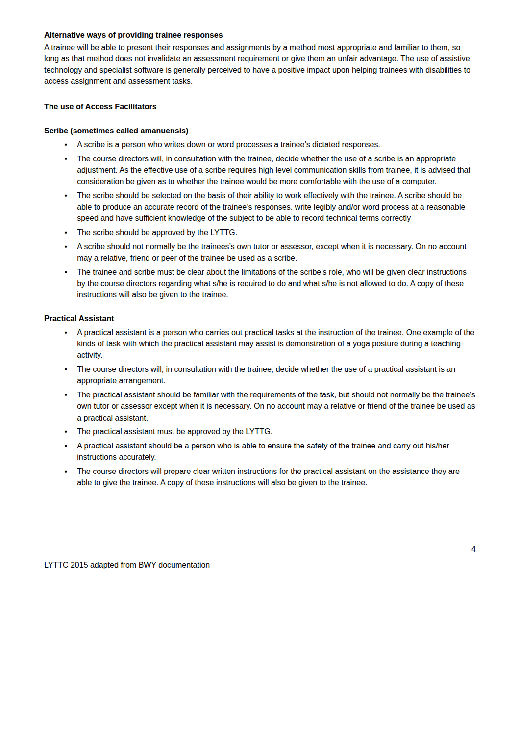Alternative ways of providing trainee responses
A trainee will be able to present their responses and assignments by a method most appropriate and familiar to them, so long as that method does not invalidate an assessment requirement or give them an unfair advantage. The use of assistive technology and specialist software is generally perceived to have a positive impact upon helping trainees with disabilities to access assignment and assessment tasks.
The use of Access Facilitators
Scribe (sometimes called amanuensis)
A scribe is a person who writes down or word processes a trainee’s dictated responses.
The course directors will, in consultation with the trainee, decide whether the use of a scribe is an appropriate adjustment. As the effective use of a scribe requires high level communication skills from trainee, it is advised that consideration be given as to whether the trainee would be more comfortable with the use of a computer.
The scribe should be selected on the basis of their ability to work effectively with the trainee. A scribe should be able to produce an accurate record of the trainee’s responses, write legibly and/or word process at a reasonable speed and have sufficient knowledge of the subject to be able to record technical terms correctly
The scribe should be approved by the LYTTG.
A scribe should not normally be the trainees’s own tutor or assessor, except when it is necessary. On no account may a relative, friend or peer of the trainee be used as a scribe.
The trainee and scribe must be clear about the limitations of the scribe’s role, who will be given clear instructions by the course directors regarding what s/he is required to do and what s/he is not allowed to do. A copy of these instructions will also be given to the trainee.
Practical Assistant
A practical assistant is a person who carries out practical tasks at the instruction of the trainee. One example of the kinds of task with which the practical assistant may assist is demonstration of a yoga posture during a teaching activity.
The course directors will, in consultation with the trainee, decide whether the use of a practical assistant is an appropriate arrangement.
The practical assistant should be familiar with the requirements of the task, but should not normally be the trainee’s own tutor or assessor except when it is necessary. On no account may a relative or friend of the trainee be used as a practical assistant.
The practical assistant must be approved by the LYTTG.
A practical assistant should be a person who is able to ensure the safety of the trainee and carry out his/her instructions accurately.
The course directors will prepare clear written instructions for the practical assistant on the assistance they are able to give the trainee. A copy of these instructions will also be given to the trainee.
4
LYTTC 2015 adapted from BWY documentation